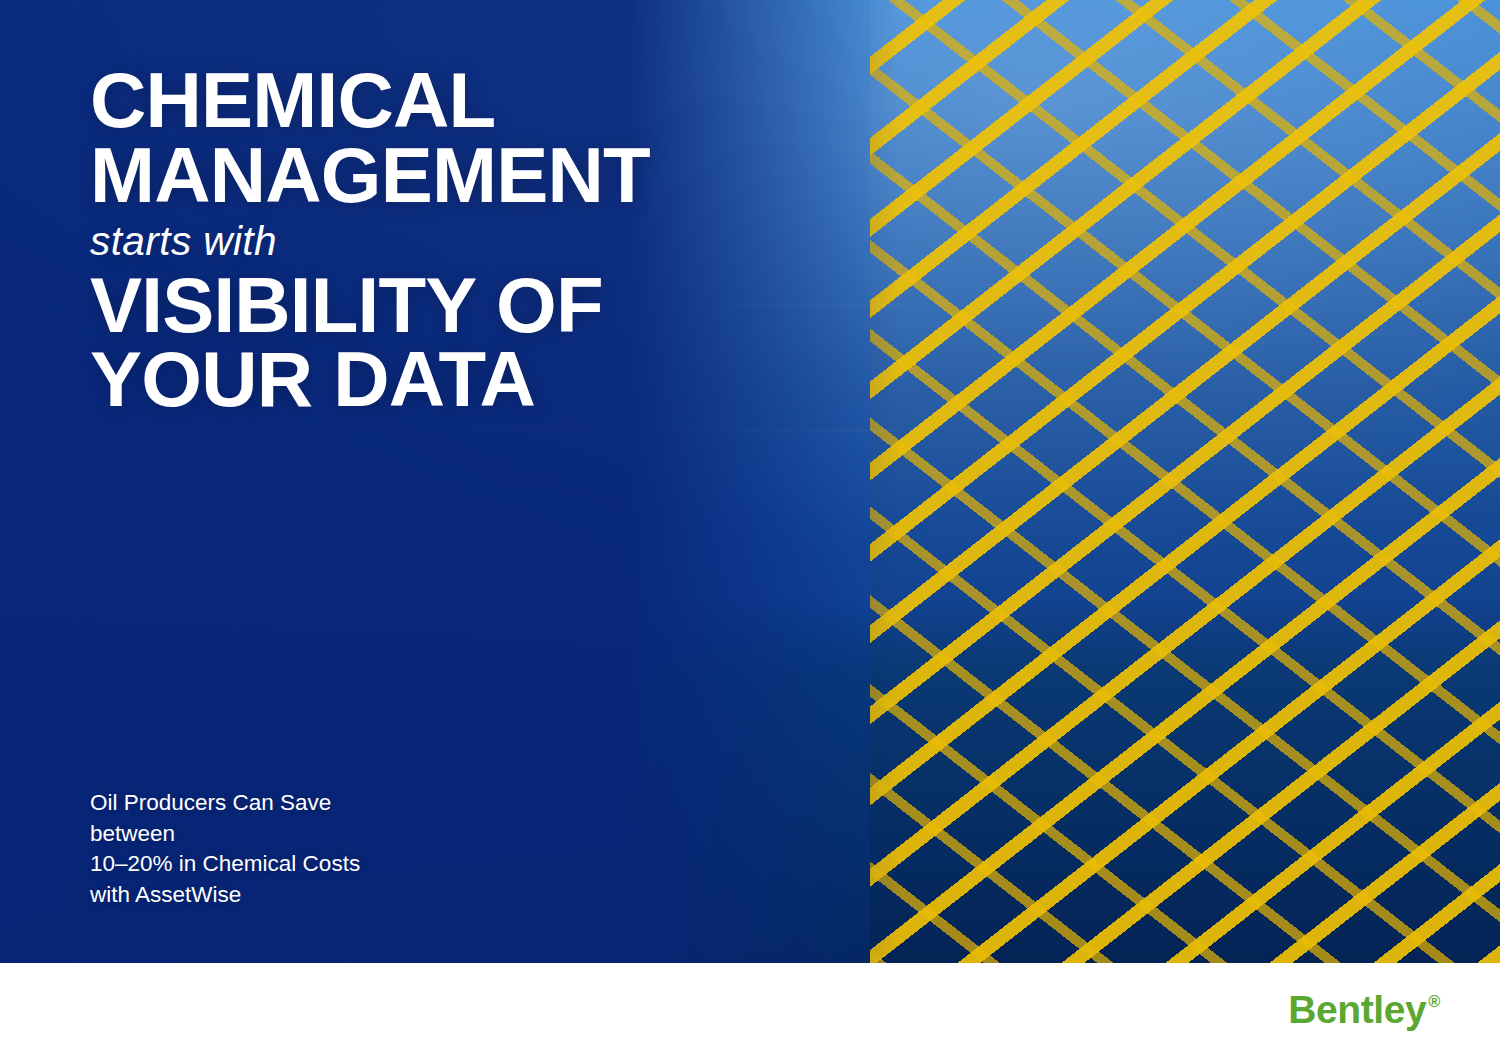Chemical
Management starts with Visibility of
Your Data
Oil Producers Can Save between
10–20% in Chemical Costs
with AssetWise
Bentley®